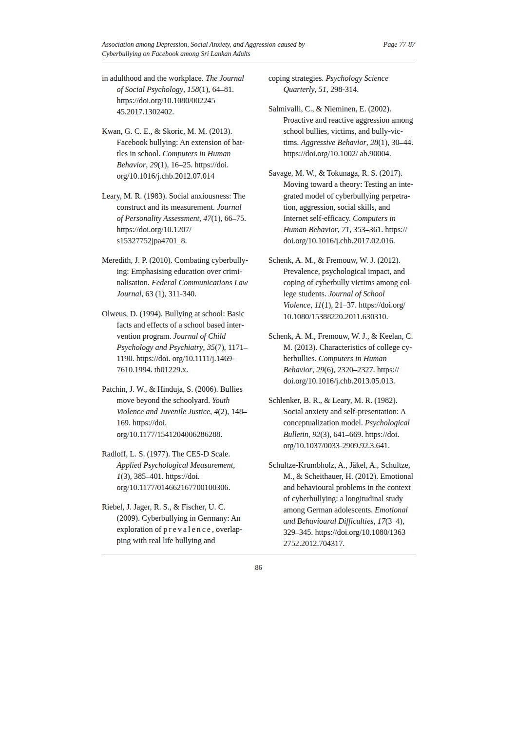Association among Depression, Social Anxiety, and Aggression caused by Cyberbullying on Facebook among Sri Lankan Adults
Page 77-87
in adulthood and the workplace. The Journal of Social Psychology, 158(1), 64–81. https://doi.org/10.1080/002245 45.2017.1302402.
Kwan, G. C. E., & Skoric, M. M. (2013). Facebook bullying: An extension of battles in school. Computers in Human Behavior, 29(1), 16–25. https://doi. org/10.1016/j.chb.2012.07.014
Leary, M. R. (1983). Social anxiousness: The construct and its measurement. Journal of Personality Assessment, 47(1), 66–75. https://doi.org/10.1207/ s15327752jpa4701_8.
Meredith, J. P. (2010). Combating cyberbullying: Emphasising education over criminalisation. Federal Communications Law Journal, 63 (1), 311-340.
Olweus, D. (1994). Bullying at school: Basic facts and effects of a school based intervention program. Journal of Child Psychology and Psychiatry, 35(7), 1171–1190. https://doi. org/10.1111/j.1469-7610.1994. tb01229.x.
Patchin, J. W., & Hinduja, S. (2006). Bullies move beyond the schoolyard. Youth Violence and Juvenile Justice, 4(2), 148–169. https://doi. org/10.1177/1541204006286288.
Radloff, L. S. (1977). The CES-D Scale. Applied Psychological Measurement, 1(3), 385–401. https://doi. org/10.1177/014662167700100306.
Riebel, J. Jager, R. S., & Fischer, U. C. (2009). Cyberbullying in Germany: An exploration of prevalence, overlapping with real life bullying and
coping strategies. Psychology Science Quarterly, 51, 298-314.
Salmivalli, C., & Nieminen, E. (2002). Proactive and reactive aggression among school bullies, victims, and bully-victims. Aggressive Behavior, 28(1), 30–44. https://doi.org/10.1002/ ab.90004.
Savage, M. W., & Tokunaga, R. S. (2017). Moving toward a theory: Testing an integrated model of cyberbullying perpetration, aggression, social skills, and Internet self-efficacy. Computers in Human Behavior, 71, 353–361. https:// doi.org/10.1016/j.chb.2017.02.016.
Schenk, A. M., & Fremouw, W. J. (2012). Prevalence, psychological impact, and coping of cyberbully victims among college students. Journal of School Violence, 11(1), 21–37. https://doi.org/ 10.1080/15388220.2011.630310.
Schenk, A. M., Fremouw, W. J., & Keelan, C. M. (2013). Characteristics of college cyberbullies. Computers in Human Behavior, 29(6), 2320–2327. https:// doi.org/10.1016/j.chb.2013.05.013.
Schlenker, B. R., & Leary, M. R. (1982). Social anxiety and self-presentation: A conceptualization model. Psychological Bulletin, 92(3), 641–669. https://doi. org/10.1037/0033-2909.92.3.641.
Schultze-Krumbholz, A., Jäkel, A., Schultze, M., & Scheithauer, H. (2012). Emotional and behavioural problems in the context of cyberbullying: a longitudinal study among German adolescents. Emotional and Behavioural Difficulties, 17(3–4), 329–345. https://doi.org/10.1080/1363 2752.2012.704317.
86